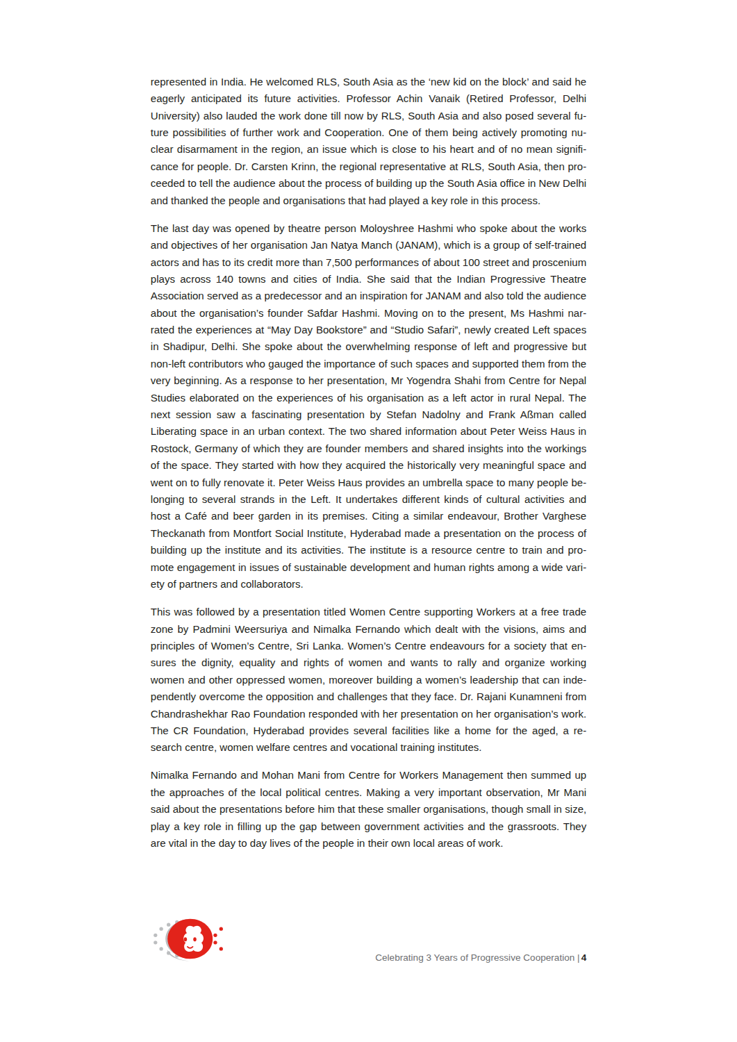represented in India. He welcomed RLS, South Asia as the ‘new kid on the block’ and said he eagerly anticipated its future activities. Professor Achin Vanaik (Retired Professor, Delhi University) also lauded the work done till now by RLS, South Asia and also posed several future possibilities of further work and Cooperation. One of them being actively promoting nuclear disarmament in the region, an issue which is close to his heart and of no mean significance for people. Dr. Carsten Krinn, the regional representative at RLS, South Asia, then proceeded to tell the audience about the process of building up the South Asia office in New Delhi and thanked the people and organisations that had played a key role in this process.
The last day was opened by theatre person Moloyshree Hashmi who spoke about the works and objectives of her organisation Jan Natya Manch (JANAM), which is a group of self-trained actors and has to its credit more than 7,500 performances of about 100 street and proscenium plays across 140 towns and cities of India. She said that the Indian Progressive Theatre Association served as a predecessor and an inspiration for JANAM and also told the audience about the organisation’s founder Safdar Hashmi. Moving on to the present, Ms Hashmi narrated the experiences at “May Day Bookstore” and “Studio Safari”, newly created Left spaces in Shadipur, Delhi. She spoke about the overwhelming response of left and progressive but non-left contributors who gauged the importance of such spaces and supported them from the very beginning. As a response to her presentation, Mr Yogendra Shahi from Centre for Nepal Studies elaborated on the experiences of his organisation as a left actor in rural Nepal. The next session saw a fascinating presentation by Stefan Nadolny and Frank Aßman called Liberating space in an urban context. The two shared information about Peter Weiss Haus in Rostock, Germany of which they are founder members and shared insights into the workings of the space. They started with how they acquired the historically very meaningful space and went on to fully renovate it. Peter Weiss Haus provides an umbrella space to many people belonging to several strands in the Left. It undertakes different kinds of cultural activities and host a Café and beer garden in its premises. Citing a similar endeavour, Brother Varghese Theckanath from Montfort Social Institute, Hyderabad made a presentation on the process of building up the institute and its activities. The institute is a resource centre to train and promote engagement in issues of sustainable development and human rights among a wide variety of partners and collaborators.
This was followed by a presentation titled Women Centre supporting Workers at a free trade zone by Padmini Weersuriya and Nimalka Fernando which dealt with the visions, aims and principles of Women’s Centre, Sri Lanka. Women’s Centre endeavours for a society that ensures the dignity, equality and rights of women and wants to rally and organize working women and other oppressed women, moreover building a women’s leadership that can independently overcome the opposition and challenges that they face. Dr. Rajani Kunamneni from Chandrashekhar Rao Foundation responded with her presentation on her organisation’s work. The CR Foundation, Hyderabad provides several facilities like a home for the aged, a research centre, women welfare centres and vocational training institutes.
Nimalka Fernando and Mohan Mani from Centre for Workers Management then summed up the approaches of the local political centres. Making a very important observation, Mr Mani said about the presentations before him that these smaller organisations, though small in size, play a key role in filling up the gap between government activities and the grassroots. They are vital in the day to day lives of the people in their own local areas of work.
Celebrating 3 Years of Progressive Cooperation |4